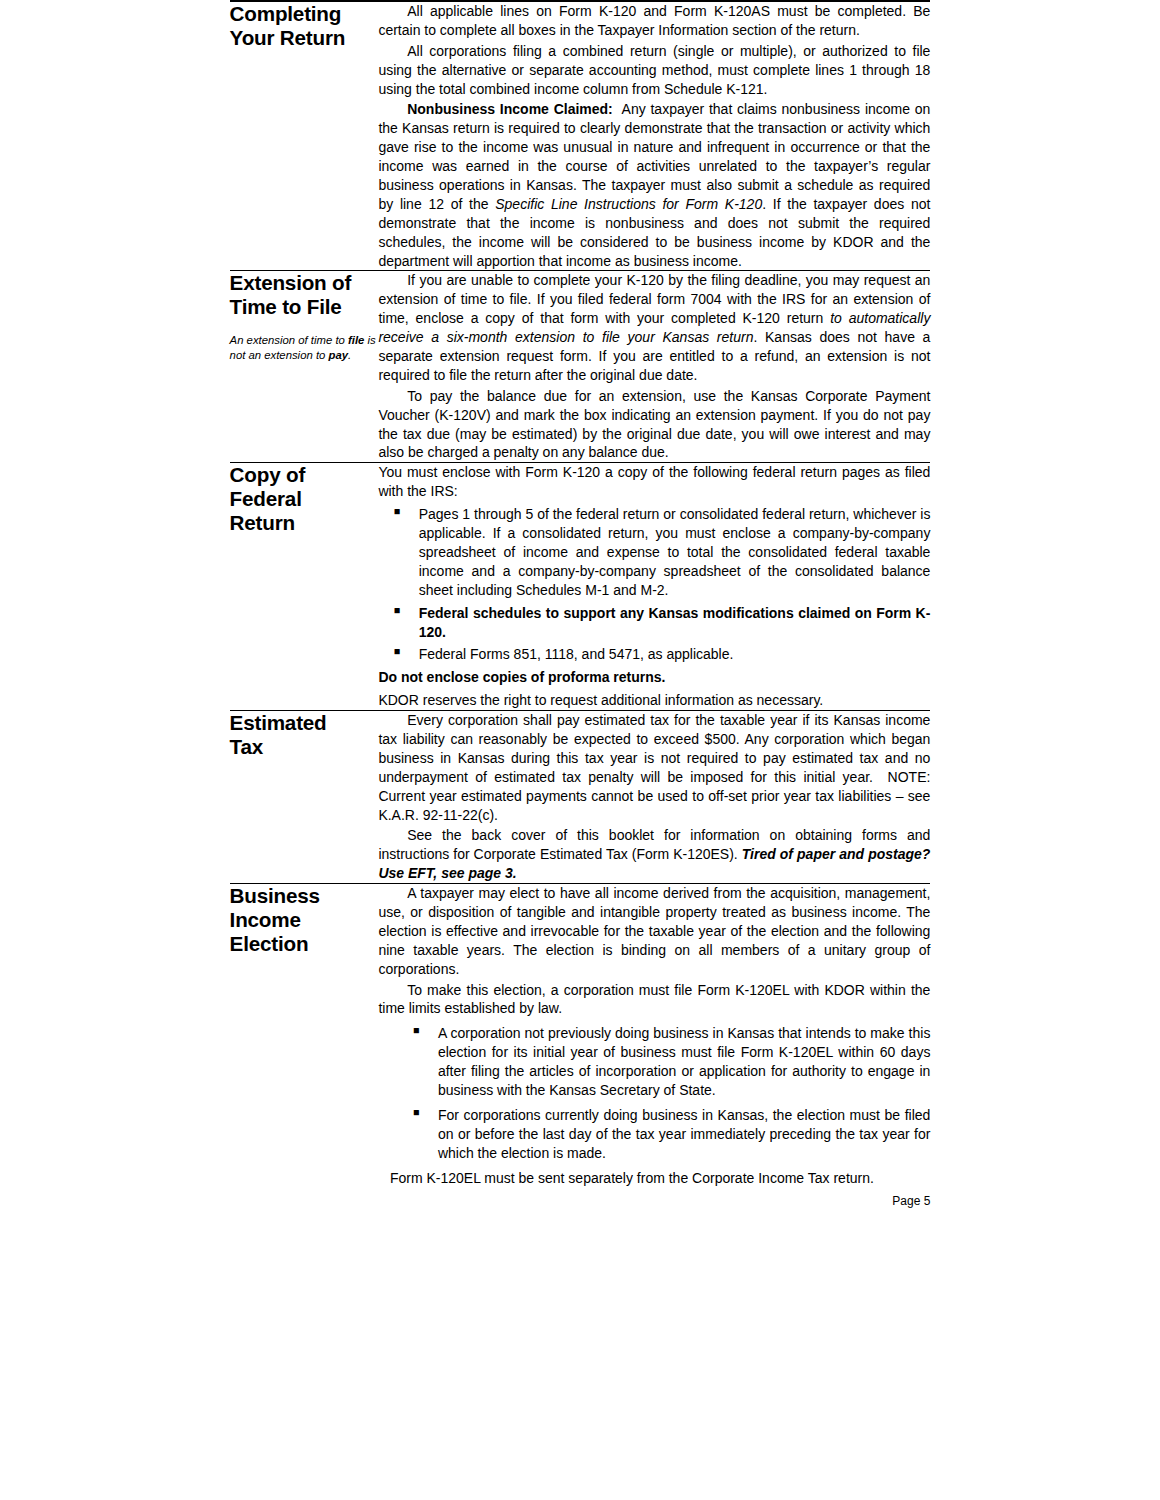| Completing Your Return | All applicable lines on Form K-120 and Form K-120AS must be completed. Be certain to complete all boxes in the Taxpayer Information section of the return. All corporations filing a combined return (single or multiple), or authorized to file using the alternative or separate accounting method, must complete lines 1 through 18 using the total combined income column from Schedule K-121. Nonbusiness Income Claimed: Any taxpayer that claims nonbusiness income on the Kansas return is required to clearly demonstrate that the transaction or activity which gave rise to the income was unusual in nature and infrequent in occurrence or that the income was earned in the course of activities unrelated to the taxpayer’s regular business operations in Kansas. The taxpayer must also submit a schedule as required by line 12 of the Specific Line Instructions for Form K-120 . If the taxpayer does not demonstrate that the income is nonbusiness and does not submit the required schedules, the income will be considered to be business income by KDOR and the department will apportion that income as business income. |
| Extension of Time to File An extension of time to file is not an extension to pay . | If you are unable to complete your K-120 by the filing deadline, you may request an extension of time to file. If you filed federal form 7004 with the IRS for an extension of time, enclose a copy of that form with your completed K-120 return to automatically receive a six-month extension to file your Kansas return . Kansas does not have a separate extension request form. If you are entitled to a refund, an extension is not required to file the return after the original due date. To pay the balance due for an extension, use the Kansas Corporate Payment Voucher (K-120V) and mark the box indicating an extension payment. If you do not pay the tax due (may be estimated) by the original due date, you will owe interest and may also be charged a penalty on any balance due. |
| Copy of Federal Return | You must enclose with Form K-120 a copy of the following federal return pages as filed with the IRS: Pages 1 through 5 of the federal return or consolidated federal return, whichever is applicable. If a consolidated return, you must enclose a company-by-company spreadsheet of income and expense to total the consolidated federal taxable income and a company-by-company spreadsheet of the consolidated balance sheet including Schedules M-1 and M-2. Federal schedules to support any Kansas modifications claimed on Form K-120. Federal Forms 851, 1118, and 5471, as applicable. Do not enclose copies of proforma returns. KDOR reserves the right to request additional information as necessary. |
| Estimated Tax | Every corporation shall pay estimated tax for the taxable year if its Kansas income tax liability can reasonably be expected to exceed $500. Any corporation which began business in Kansas during this tax year is not required to pay estimated tax and no underpayment of estimated tax penalty will be imposed for this initial year. NOTE: Current year estimated payments cannot be used to off-set prior year tax liabilities – see K.A.R. 92-11-22(c). See the back cover of this booklet for information on obtaining forms and instructions for Corporate Estimated Tax (Form K-120ES). Tired of paper and postage? Use EFT, see page 3. |
| Business Income Election | A taxpayer may elect to have all income derived from the acquisition, management, use, or disposition of tangible and intangible property treated as business income. The election is effective and irrevocable for the taxable year of the election and the following nine taxable years. The election is binding on all members of a unitary group of corporations. To make this election, a corporation must file Form K-120EL with KDOR within the time limits established by law. A corporation not previously doing business in Kansas that intends to make this election for its initial year of business must file Form K-120EL within 60 days after filing the articles of incorporation or application for authority to engage in business with the Kansas Secretary of State. For corporations currently doing business in Kansas, the election must be filed on or before the last day of the tax year immediately preceding the tax year for which the election is made. Form K-120EL must be sent separately from the Corporate Income Tax return. |
Page 5